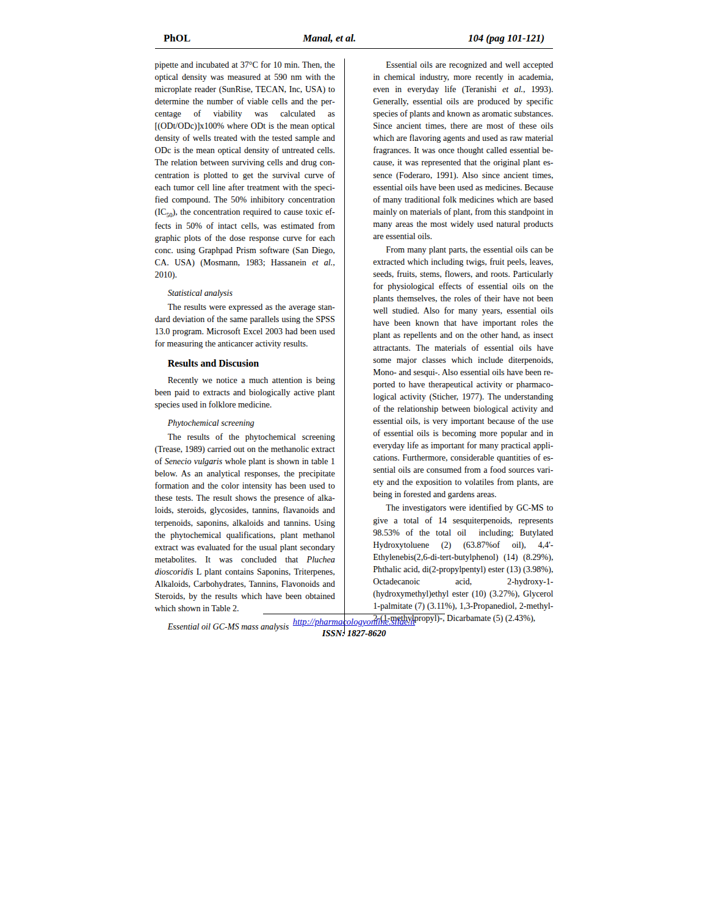PhOL Manal, et al. 104 (pag 101-121)
pipette and incubated at 37°C for 10 min. Then, the optical density was measured at 590 nm with the microplate reader (SunRise, TECAN, Inc, USA) to determine the number of viable cells and the percentage of viability was calculated as [(ODt/ODc)]x100% where ODt is the mean optical density of wells treated with the tested sample and ODc is the mean optical density of untreated cells. The relation between surviving cells and drug concentration is plotted to get the survival curve of each tumor cell line after treatment with the specified compound. The 50% inhibitory concentration (IC50), the concentration required to cause toxic effects in 50% of intact cells, was estimated from graphic plots of the dose response curve for each conc. using Graphpad Prism software (San Diego, CA. USA) (Mosmann, 1983; Hassanein et al., 2010).
Statistical analysis
The results were expressed as the average standard deviation of the same parallels using the SPSS 13.0 program. Microsoft Excel 2003 had been used for measuring the anticancer activity results.
Results and Discusion
Recently we notice a much attention is being been paid to extracts and biologically active plant species used in folklore medicine.
Phytochemical screening
The results of the phytochemical screening (Trease, 1989) carried out on the methanolic extract of Senecio vulgaris whole plant is shown in table 1 below. As an analytical responses, the precipitate formation and the color intensity has been used to these tests. The result shows the presence of alkaloids, steroids, glycosides, tannins, flavanoids and terpenoids, saponins, alkaloids and tannins. Using the phytochemical qualifications, plant methanol extract was evaluated for the usual plant secondary metabolites. It was concluded that Pluchea dioscoridis L plant contains Saponins, Triterpenes, Alkaloids, Carbohydrates, Tannins, Flavonoids and Steroids, by the results which have been obtained which shown in Table 2.
Essential oil GC-MS mass analysis
Essential oils are recognized and well accepted in chemical industry, more recently in academia, even in everyday life (Teranishi et al., 1993). Generally, essential oils are produced by specific species of plants and known as aromatic substances. Since ancient times, there are most of these oils which are flavoring agents and used as raw material fragrances. It was once thought called essential because, it was represented that the original plant essence (Foderaro, 1991). Also since ancient times, essential oils have been used as medicines. Because of many traditional folk medicines which are based mainly on materials of plant, from this standpoint in many areas the most widely used natural products are essential oils.
From many plant parts, the essential oils can be extracted which including twigs, fruit peels, leaves, seeds, fruits, stems, flowers, and roots. Particularly for physiological effects of essential oils on the plants themselves, the roles of their have not been well studied. Also for many years, essential oils have been known that have important roles the plant as repellents and on the other hand, as insect attractants. The materials of essential oils have some major classes which include diterpenoids, Mono- and sesqui-. Also essential oils have been reported to have therapeutical activity or pharmacological activity (Sticher, 1977). The understanding of the relationship between biological activity and essential oils, is very important because of the use of essential oils is becoming more popular and in everyday life as important for many practical applications. Furthermore, considerable quantities of essential oils are consumed from a food sources variety and the exposition to volatiles from plants, are being in forested and gardens areas.
The investigators were identified by GC-MS to give a total of 14 sesquiterpenoids, represents 98.53% of the total oil including; Butylated Hydroxytoluene (2) (63.87%of oil), 4,4'-Ethylenebis(2,6-di-tert-butylphenol) (14) (8.29%), Phthalic acid, di(2-propylpentyl) ester (13) (3.98%), Octadecanoic acid, 2-hydroxy-1-(hydroxymethyl)ethyl ester (10) (3.27%), Glycerol 1-palmitate (7) (3.11%), 1,3-Propanediol, 2-methyl-2-(1-methylpropyl)-, Dicarbamate (5) (2.43%),
http://pharmacologyonline.silae.it
ISSN: 1827-8620